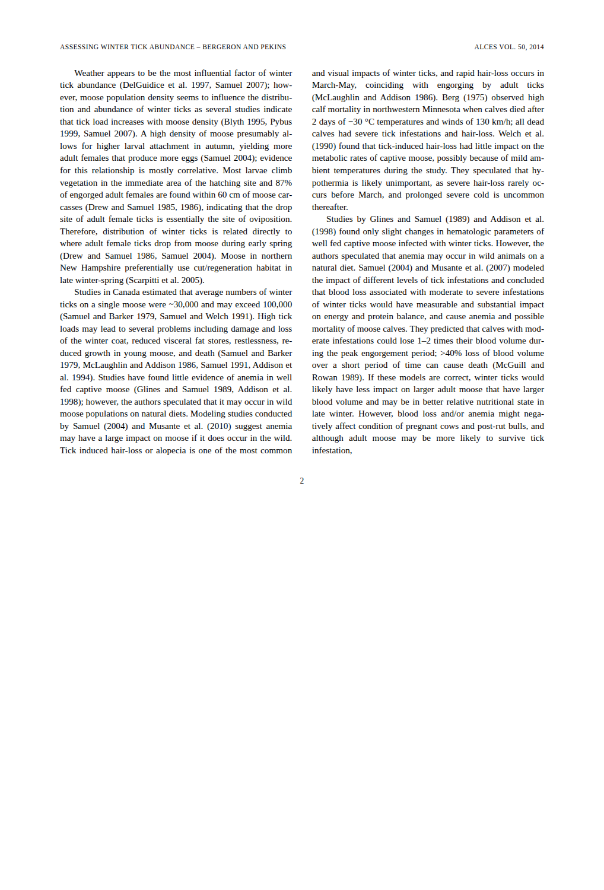Assessing winter tick abundance – Bergeron and Pekins Alces vol. 50, 2014
Weather appears to be the most influential factor of winter tick abundance (DelGuidice et al. 1997, Samuel 2007); however, moose population density seems to influence the distribution and abundance of winter ticks as several studies indicate that tick load increases with moose density (Blyth 1995, Pybus 1999, Samuel 2007). A high density of moose presumably allows for higher larval attachment in autumn, yielding more adult females that produce more eggs (Samuel 2004); evidence for this relationship is mostly correlative. Most larvae climb vegetation in the immediate area of the hatching site and 87% of engorged adult females are found within 60 cm of moose carcasses (Drew and Samuel 1985, 1986), indicating that the drop site of adult female ticks is essentially the site of oviposition. Therefore, distribution of winter ticks is related directly to where adult female ticks drop from moose during early spring (Drew and Samuel 1986, Samuel 2004). Moose in northern New Hampshire preferentially use cut/regeneration habitat in late winter-spring (Scarpitti et al. 2005).
Studies in Canada estimated that average numbers of winter ticks on a single moose were ~30,000 and may exceed 100,000 (Samuel and Barker 1979, Samuel and Welch 1991). High tick loads may lead to several problems including damage and loss of the winter coat, reduced visceral fat stores, restlessness, reduced growth in young moose, and death (Samuel and Barker 1979, McLaughlin and Addison 1986, Samuel 1991, Addison et al. 1994). Studies have found little evidence of anemia in well fed captive moose (Glines and Samuel 1989, Addison et al. 1998); however, the authors speculated that it may occur in wild moose populations on natural diets. Modeling studies conducted by Samuel (2004) and Musante et al. (2010) suggest anemia may have a large impact on moose if it does occur in the wild. Tick induced hair-loss or alopecia is one of the most common and visual impacts of winter ticks, and rapid hair-loss occurs in March-May, coinciding with engorging by adult ticks (McLaughlin and Addison 1986). Berg (1975) observed high calf mortality in northwestern Minnesota when calves died after 2 days of −30 °C temperatures and winds of 130 km/h; all dead calves had severe tick infestations and hair-loss. Welch et al. (1990) found that tick-induced hair-loss had little impact on the metabolic rates of captive moose, possibly because of mild ambient temperatures during the study. They speculated that hypothermia is likely unimportant, as severe hair-loss rarely occurs before March, and prolonged severe cold is uncommon thereafter.
Studies by Glines and Samuel (1989) and Addison et al. (1998) found only slight changes in hematologic parameters of well fed captive moose infected with winter ticks. However, the authors speculated that anemia may occur in wild animals on a natural diet. Samuel (2004) and Musante et al. (2007) modeled the impact of different levels of tick infestations and concluded that blood loss associated with moderate to severe infestations of winter ticks would have measurable and substantial impact on energy and protein balance, and cause anemia and possible mortality of moose calves. They predicted that calves with moderate infestations could lose 1–2 times their blood volume during the peak engorgement period; >40% loss of blood volume over a short period of time can cause death (McGuill and Rowan 1989). If these models are correct, winter ticks would likely have less impact on larger adult moose that have larger blood volume and may be in better relative nutritional state in late winter. However, blood loss and/or anemia might negatively affect condition of pregnant cows and post-rut bulls, and although adult moose may be more likely to survive tick infestation,
2